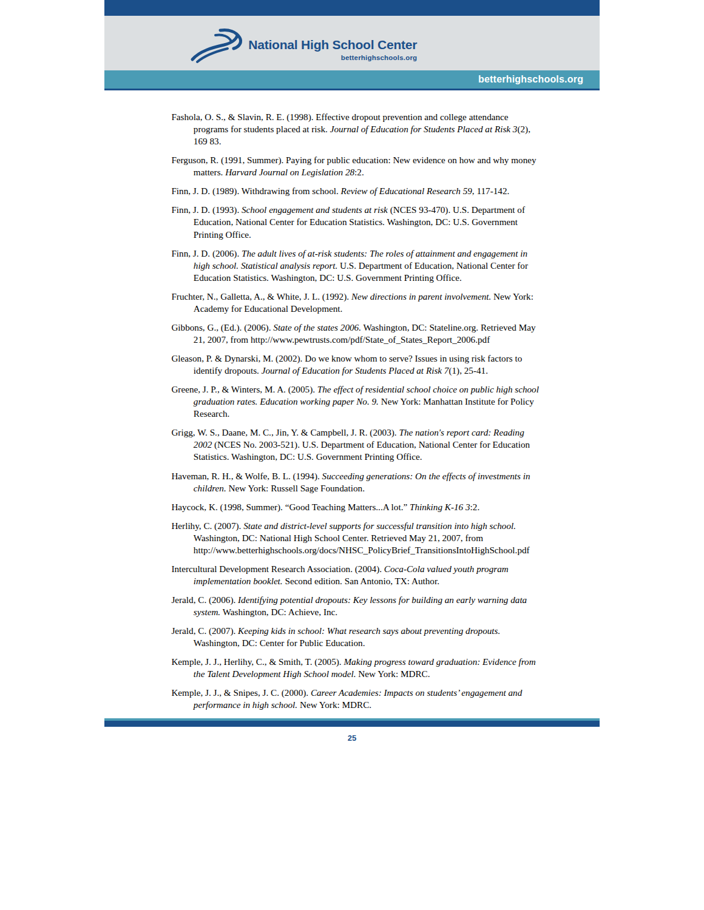National High School Center
betterhighschools.org
betterhighschools.org
Fashola, O. S., & Slavin, R. E. (1998). Effective dropout prevention and college attendance programs for students placed at risk. Journal of Education for Students Placed at Risk 3(2), 169 83.
Ferguson, R. (1991, Summer). Paying for public education: New evidence on how and why money matters. Harvard Journal on Legislation 28:2.
Finn, J. D. (1989). Withdrawing from school. Review of Educational Research 59, 117-142.
Finn, J. D. (1993). School engagement and students at risk (NCES 93-470). U.S. Department of Education, National Center for Education Statistics. Washington, DC: U.S. Government Printing Office.
Finn, J. D. (2006). The adult lives of at-risk students: The roles of attainment and engagement in high school. Statistical analysis report. U.S. Department of Education, National Center for Education Statistics. Washington, DC: U.S. Government Printing Office.
Fruchter, N., Galletta, A., & White, J. L. (1992). New directions in parent involvement. New York: Academy for Educational Development.
Gibbons, G., (Ed.). (2006). State of the states 2006. Washington, DC: Stateline.org. Retrieved May 21, 2007, from http://www.pewtrusts.com/pdf/State_of_States_Report_2006.pdf
Gleason, P. & Dynarski, M. (2002). Do we know whom to serve? Issues in using risk factors to identify dropouts. Journal of Education for Students Placed at Risk 7(1), 25-41.
Greene, J. P., & Winters, M. A. (2005). The effect of residential school choice on public high school graduation rates. Education working paper No. 9. New York: Manhattan Institute for Policy Research.
Grigg, W. S., Daane, M. C., Jin, Y. & Campbell, J. R. (2003). The nation's report card: Reading 2002 (NCES No. 2003-521). U.S. Department of Education, National Center for Education Statistics. Washington, DC: U.S. Government Printing Office.
Haveman, R. H., & Wolfe, B. L. (1994). Succeeding generations: On the effects of investments in children. New York: Russell Sage Foundation.
Haycock, K. (1998, Summer). “Good Teaching Matters...A lot.” Thinking K-16 3:2.
Herlihy, C. (2007). State and district-level supports for successful transition into high school. Washington, DC: National High School Center. Retrieved May 21, 2007, from http://www.betterhighschools.org/docs/NHSC_PolicyBrief_TransitionsIntoHighSchool.pdf
Intercultural Development Research Association. (2004). Coca-Cola valued youth program implementation booklet. Second edition. San Antonio, TX: Author.
Jerald, C. (2006). Identifying potential dropouts: Key lessons for building an early warning data system. Washington, DC: Achieve, Inc.
Jerald, C. (2007). Keeping kids in school: What research says about preventing dropouts. Washington, DC: Center for Public Education.
Kemple, J. J., Herlihy, C., & Smith, T. (2005). Making progress toward graduation: Evidence from the Talent Development High School model. New York: MDRC.
Kemple, J. J., & Snipes, J. C. (2000). Career Academies: Impacts on students’ engagement and performance in high school. New York: MDRC.
25